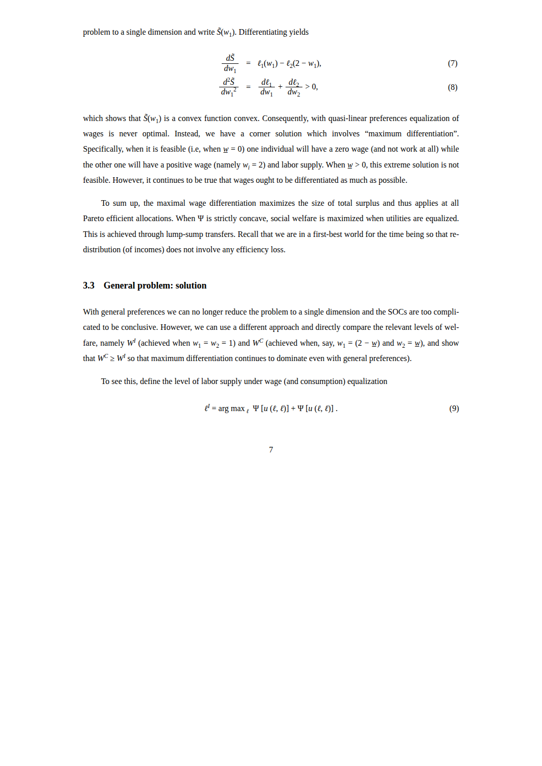problem to a single dimension and write S̃(w1). Differentiating yields
| dS̃ dw 1 | = | ℓ 1 ( w 1 ) − ℓ 2 (2 − w 1 ), | (7) |
| d 2 S̃ dw 1 2 | = | dℓ 1 dw 1 + dℓ 2 dw 2 > 0, | (8) |
which shows that S̃(w1) is a convex function convex. Consequently, with quasi-linear preferences equalization of wages is never optimal. Instead, we have a corner solution which involves “maximum differentiation”. Specifically, when it is feasible (i.e, when w̲ = 0) one individual will have a zero wage (and not work at all) while the other one will have a positive wage (namely wi = 2) and labor supply. When w̲ > 0, this extreme solution is not feasible. However, it continues to be true that wages ought to be differentiated as much as possible.
To sum up, the maximal wage differentiation maximizes the size of total surplus and thus applies at all Pareto efficient allocations. When Ψ is strictly concave, social welfare is maximized when utilities are equalized. This is achieved through lump-sump transfers. Recall that we are in a first-best world for the time being so that redistribution (of incomes) does not involve any efficiency loss.
3.3 General problem: solution
With general preferences we can no longer reduce the problem to a single dimension and the SOCs are too complicated to be conclusive. However, we can use a different approach and directly compare the relevant levels of welfare, namely WI (achieved when w1 = w2 = 1) and WC (achieved when, say, w1 = (2 − w̲) and w2 = w̲), and show that WC ≥ WI so that maximum differentiation continues to dominate even with general preferences).
To see this, define the level of labor supply under wage (and consumption) equalization
ℓI = arg max ℓ Ψ [u (ℓ, ℓ)] + Ψ [u (ℓ, ℓ)] . (9)
7